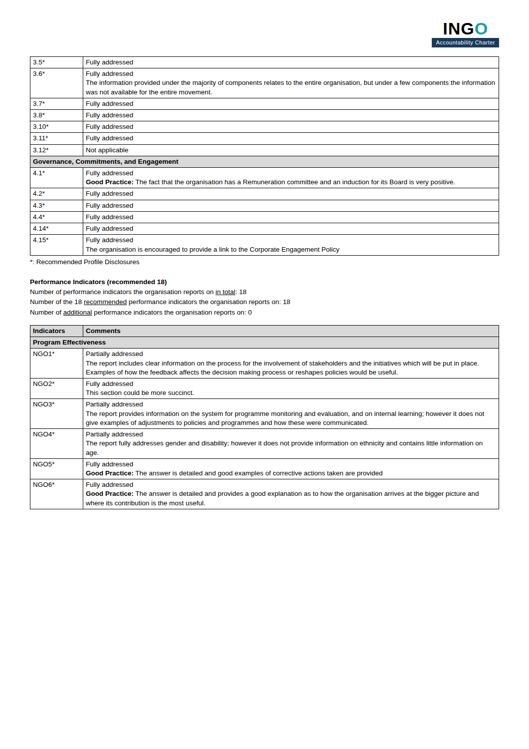INGO
Accountability Charter
| 3.5* | Fully addressed |
| 3.6* | Fully addressed The information provided under the majority of components relates to the entire organisation, but under a few components the information was not available for the entire movement. |
| 3.7* | Fully addressed |
| 3.8* | Fully addressed |
| 3.10* | Fully addressed |
| 3.11* | Fully addressed |
| 3.12* | Not applicable |
| Governance, Commitments, and Engagement |
| 4.1* | Fully addressed Good Practice: The fact that the organisation has a Remuneration committee and an induction for its Board is very positive. |
| 4.2* | Fully addressed |
| 4.3* | Fully addressed |
| 4.4* | Fully addressed |
| 4.14* | Fully addressed |
| 4.15* | Fully addressed The organisation is encouraged to provide a link to the Corporate Engagement Policy |
*: Recommended Profile Disclosures
Performance Indicators (recommended 18)
Number of performance indicators the organisation reports on in total: 18
Number of the 18 recommended performance indicators the organisation reports on: 18
Number of additional performance indicators the organisation reports on: 0
| Indicators | Comments |
| Program Effectiveness |
| NGO1* | Partially addressed The report includes clear information on the process for the involvement of stakeholders and the initiatives which will be put in place. Examples of how the feedback affects the decision making process or reshapes policies would be useful. |
| NGO2* | Fully addressed This section could be more succinct. |
| NGO3* | Partially addressed The report provides information on the system for programme monitoring and evaluation, and on internal learning; however it does not give examples of adjustments to policies and programmes and how these were communicated. |
| NGO4* | Partially addressed The report fully addresses gender and disability; however it does not provide information on ethnicity and contains little information on age. |
| NGO5* | Fully addressed Good Practice: The answer is detailed and good examples of corrective actions taken are provided |
| NGO6* | Fully addressed Good Practice: The answer is detailed and provides a good explanation as to how the organisation arrives at the bigger picture and where its contribution is the most useful. |